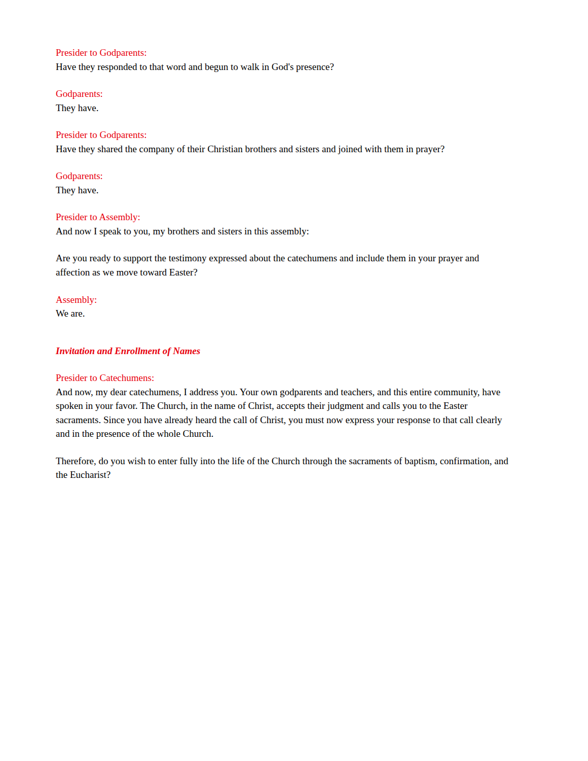Presider to Godparents:
Have they responded to that word and begun to walk in God's presence?
Godparents:
They have.
Presider to Godparents:
Have they shared the company of their Christian brothers and sisters and joined with them in prayer?
Godparents:
They have.
Presider to Assembly:
And now I speak to you, my brothers and sisters in this assembly:
Are you ready to support the testimony expressed about the catechumens and include them in your prayer and affection as we move toward Easter?
Assembly:
We are.
Invitation and Enrollment of Names
Presider to Catechumens:
And now, my dear catechumens, I address you. Your own godparents and teachers, and this entire community, have spoken in your favor. The Church, in the name of Christ, accepts their judgment and calls you to the Easter sacraments. Since you have already heard the call of Christ, you must now express your response to that call clearly and in the presence of the whole Church.
Therefore, do you wish to enter fully into the life of the Church through the sacraments of baptism, confirmation, and the Eucharist?